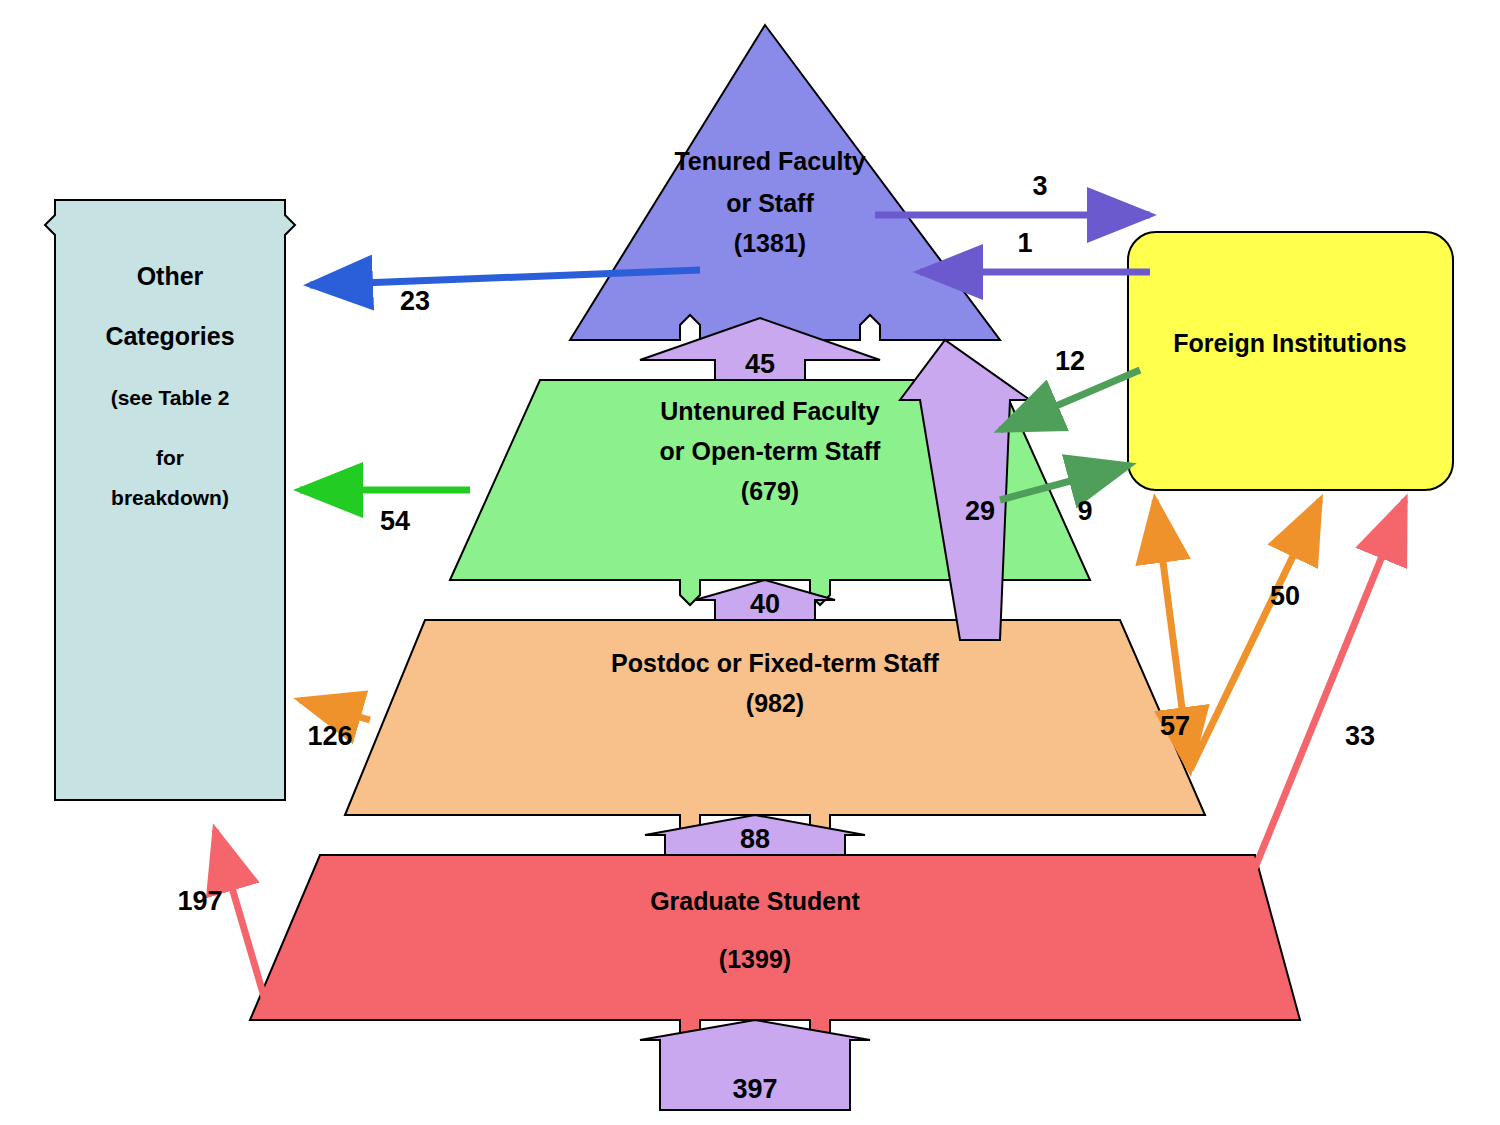Other Categories (see Table 2 for breakdown) Foreign Institutions Graduate Student (1399) Postdoc or Fixed-term Staff (982) Untenured Faculty or Open-term Staff (679) Tenured Faculty or Staff (1381) 397 88 40 45 29 23 54 126 197 3 1 12 9 57 50 33